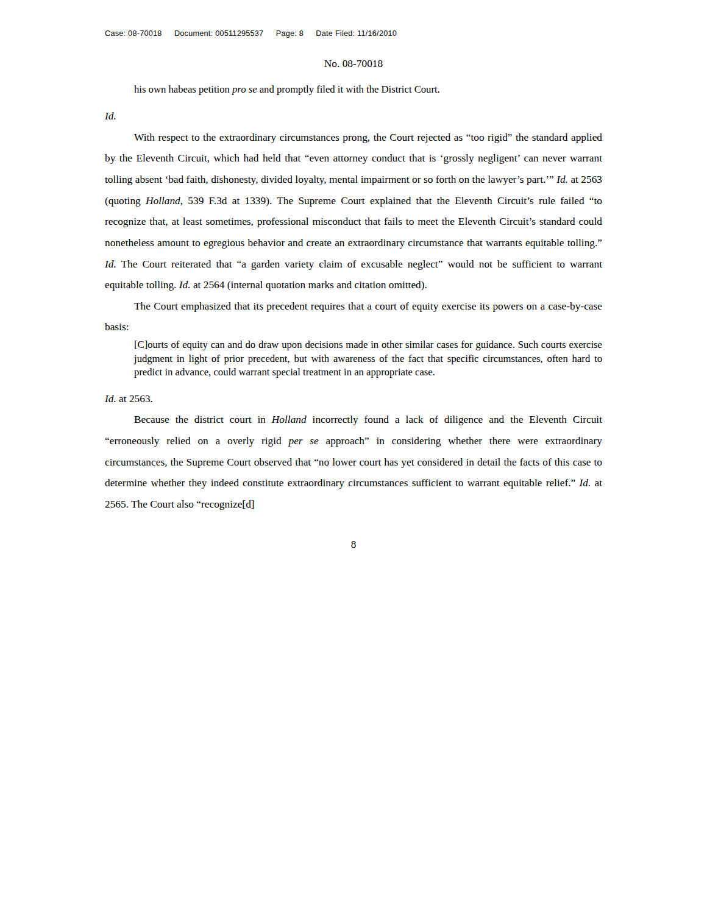Case: 08-70018 Document: 00511295537 Page: 8 Date Filed: 11/16/2010
No. 08-70018
his own habeas petition pro se and promptly filed it with the District Court.
Id.
With respect to the extraordinary circumstances prong, the Court rejected as “too rigid” the standard applied by the Eleventh Circuit, which had held that “even attorney conduct that is ‘grossly negligent’ can never warrant tolling absent ‘bad faith, dishonesty, divided loyalty, mental impairment or so forth on the lawyer’s part.’” Id. at 2563 (quoting Holland, 539 F.3d at 1339). The Supreme Court explained that the Eleventh Circuit’s rule failed “to recognize that, at least sometimes, professional misconduct that fails to meet the Eleventh Circuit’s standard could nonetheless amount to egregious behavior and create an extraordinary circumstance that warrants equitable tolling.” Id. The Court reiterated that “a garden variety claim of excusable neglect” would not be sufficient to warrant equitable tolling. Id. at 2564 (internal quotation marks and citation omitted).
The Court emphasized that its precedent requires that a court of equity exercise its powers on a case-by-case basis:
[C]ourts of equity can and do draw upon decisions made in other similar cases for guidance. Such courts exercise judgment in light of prior precedent, but with awareness of the fact that specific circumstances, often hard to predict in advance, could warrant special treatment in an appropriate case.
Id. at 2563.
Because the district court in Holland incorrectly found a lack of diligence and the Eleventh Circuit “erroneously relied on a overly rigid per se approach” in considering whether there were extraordinary circumstances, the Supreme Court observed that “no lower court has yet considered in detail the facts of this case to determine whether they indeed constitute extraordinary circumstances sufficient to warrant equitable relief.” Id. at 2565. The Court also “recognize[d]
8